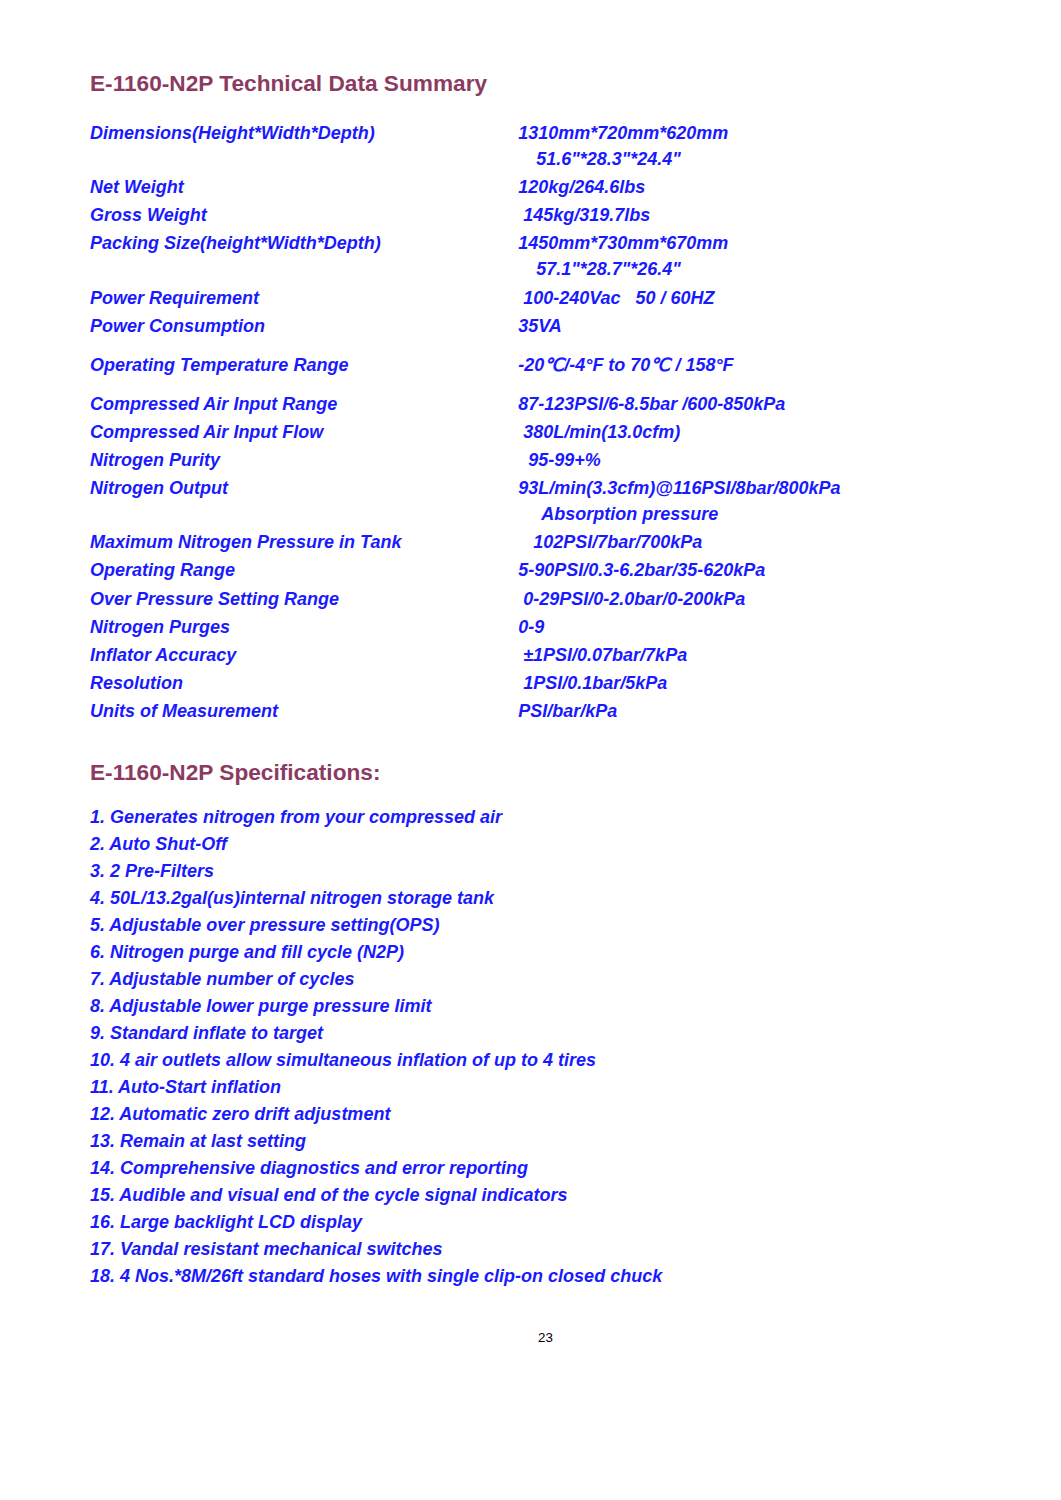E-1160-N2P Technical Data Summary
| Dimensions(Height*Width*Depth) | 1310mm*720mm*620mm 51.6"*28.3"*24.4" |
| Net Weight | 120kg/264.6lbs |
| Gross Weight | 145kg/319.7lbs |
| Packing Size(height*Width*Depth) | 1450mm*730mm*670mm 57.1"*28.7"*26.4" |
| Power Requirement | 100-240Vac 50 / 60HZ |
| Power Consumption | 35VA |
| Operating Temperature Range | -20℃/-4°F to 70℃ / 158°F |
| Compressed Air Input Range | 87-123PSI/6-8.5bar /600-850kPa |
| Compressed Air Input Flow | 380L/min(13.0cfm) |
| Nitrogen Purity | 95-99+% |
| Nitrogen Output | 93L/min(3.3cfm)@116PSI/8bar/800kPa Absorption pressure |
| Maximum Nitrogen Pressure in Tank | 102PSI/7bar/700kPa |
| Operating Range | 5-90PSI/0.3-6.2bar/35-620kPa |
| Over Pressure Setting Range | 0-29PSI/0-2.0bar/0-200kPa |
| Nitrogen Purges | 0-9 |
| Inflator Accuracy | ±1PSI/0.07bar/7kPa |
| Resolution | 1PSI/0.1bar/5kPa |
| Units of Measurement | PSI/bar/kPa |
E-1160-N2P Specifications:
1. Generates nitrogen from your compressed air
2. Auto Shut-Off
3. 2 Pre-Filters
4. 50L/13.2gal(us)internal nitrogen storage tank
5. Adjustable over pressure setting(OPS)
6. Nitrogen purge and fill cycle (N2P)
7. Adjustable number of cycles
8. Adjustable lower purge pressure limit
9. Standard inflate to target
10. 4 air outlets allow simultaneous inflation of up to 4 tires
11. Auto-Start inflation
12. Automatic zero drift adjustment
13. Remain at last setting
14. Comprehensive diagnostics and error reporting
15. Audible and visual end of the cycle signal indicators
16. Large backlight LCD display
17. Vandal resistant mechanical switches
18. 4 Nos.*8M/26ft standard hoses with single clip-on closed chuck
23